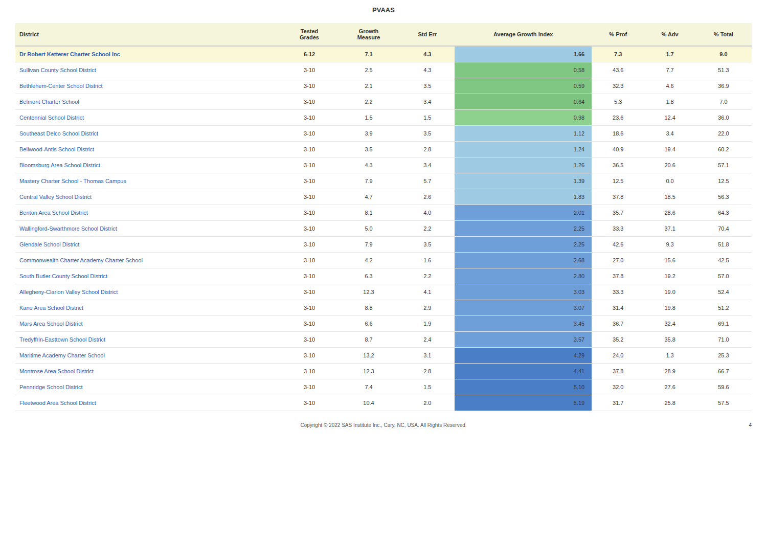PVAAS
| District | Tested Grades | Growth Measure | Std Err | Average Growth Index | % Prof | % Adv | % Total |
| --- | --- | --- | --- | --- | --- | --- | --- |
| Dr Robert Ketterer Charter School Inc | 6-12 | 7.1 | 4.3 | 1.66 | 7.3 | 1.7 | 9.0 |
| Sullivan County School District | 3-10 | 2.5 | 4.3 | 0.58 | 43.6 | 7.7 | 51.3 |
| Bethlehem-Center School District | 3-10 | 2.1 | 3.5 | 0.59 | 32.3 | 4.6 | 36.9 |
| Belmont Charter School | 3-10 | 2.2 | 3.4 | 0.64 | 5.3 | 1.8 | 7.0 |
| Centennial School District | 3-10 | 1.5 | 1.5 | 0.98 | 23.6 | 12.4 | 36.0 |
| Southeast Delco School District | 3-10 | 3.9 | 3.5 | 1.12 | 18.6 | 3.4 | 22.0 |
| Bellwood-Antis School District | 3-10 | 3.5 | 2.8 | 1.24 | 40.9 | 19.4 | 60.2 |
| Bloomsburg Area School District | 3-10 | 4.3 | 3.4 | 1.26 | 36.5 | 20.6 | 57.1 |
| Mastery Charter School - Thomas Campus | 3-10 | 7.9 | 5.7 | 1.39 | 12.5 | 0.0 | 12.5 |
| Central Valley School District | 3-10 | 4.7 | 2.6 | 1.83 | 37.8 | 18.5 | 56.3 |
| Benton Area School District | 3-10 | 8.1 | 4.0 | 2.01 | 35.7 | 28.6 | 64.3 |
| Wallingford-Swarthmore School District | 3-10 | 5.0 | 2.2 | 2.25 | 33.3 | 37.1 | 70.4 |
| Glendale School District | 3-10 | 7.9 | 3.5 | 2.25 | 42.6 | 9.3 | 51.8 |
| Commonwealth Charter Academy Charter School | 3-10 | 4.2 | 1.6 | 2.68 | 27.0 | 15.6 | 42.5 |
| South Butler County School District | 3-10 | 6.3 | 2.2 | 2.80 | 37.8 | 19.2 | 57.0 |
| Allegheny-Clarion Valley School District | 3-10 | 12.3 | 4.1 | 3.03 | 33.3 | 19.0 | 52.4 |
| Kane Area School District | 3-10 | 8.8 | 2.9 | 3.07 | 31.4 | 19.8 | 51.2 |
| Mars Area School District | 3-10 | 6.6 | 1.9 | 3.45 | 36.7 | 32.4 | 69.1 |
| Tredyffrin-Easttown School District | 3-10 | 8.7 | 2.4 | 3.57 | 35.2 | 35.8 | 71.0 |
| Maritime Academy Charter School | 3-10 | 13.2 | 3.1 | 4.29 | 24.0 | 1.3 | 25.3 |
| Montrose Area School District | 3-10 | 12.3 | 2.8 | 4.41 | 37.8 | 28.9 | 66.7 |
| Pennridge School District | 3-10 | 7.4 | 1.5 | 5.10 | 32.0 | 27.6 | 59.6 |
| Fleetwood Area School District | 3-10 | 10.4 | 2.0 | 5.19 | 31.7 | 25.8 | 57.5 |
Copyright © 2022 SAS Institute Inc., Cary, NC, USA. All Rights Reserved. 4